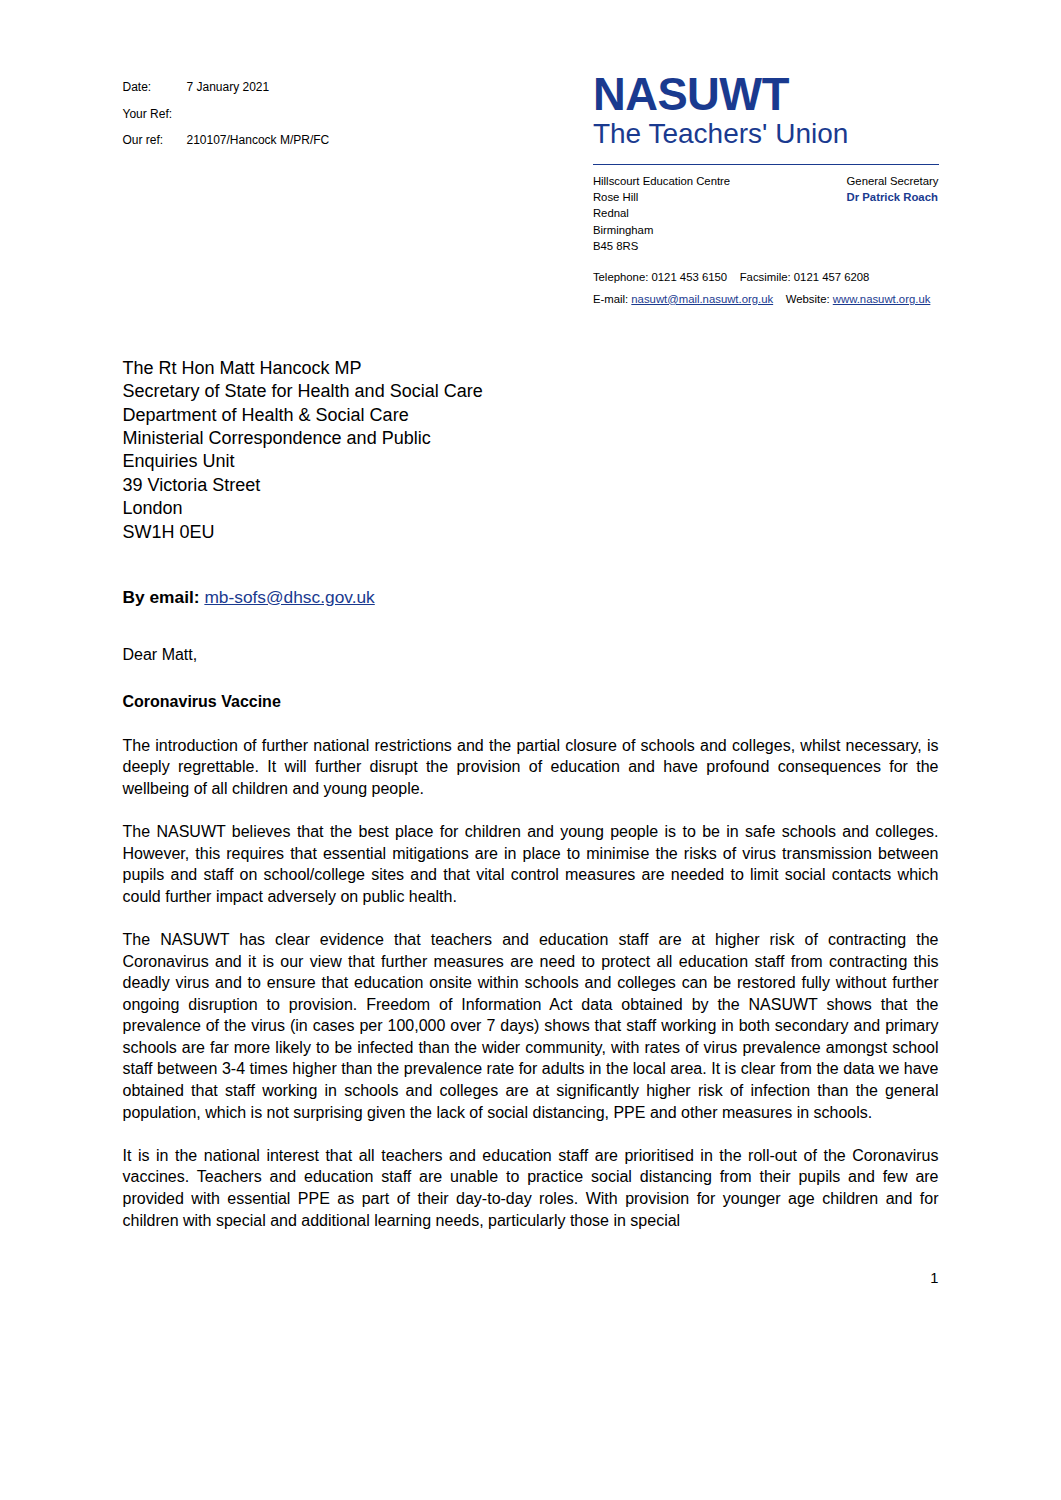| Date: | 7 January 2021 |
| Your Ref: | |
| Our ref: | 210107/Hancock M/PR/FC |
NASUWT
The Teachers' Union
Hillscourt Education Centre
Rose Hill
Rednal
Birmingham
B45 8RS
General Secretary
Dr Patrick Roach
Telephone: 0121 453 6150 Facsimile: 0121 457 6208
E-mail: nasuwt@mail.nasuwt.org.uk Website: www.nasuwt.org.uk
The Rt Hon Matt Hancock MP
Secretary of State for Health and Social Care
Department of Health & Social Care
Ministerial Correspondence and Public
Enquiries Unit
39 Victoria Street
London
SW1H 0EU
By email: mb-sofs@dhsc.gov.uk
Dear Matt,
Coronavirus Vaccine
The introduction of further national restrictions and the partial closure of schools and colleges, whilst necessary, is deeply regrettable. It will further disrupt the provision of education and have profound consequences for the wellbeing of all children and young people.
The NASUWT believes that the best place for children and young people is to be in safe schools and colleges. However, this requires that essential mitigations are in place to minimise the risks of virus transmission between pupils and staff on school/college sites and that vital control measures are needed to limit social contacts which could further impact adversely on public health.
The NASUWT has clear evidence that teachers and education staff are at higher risk of contracting the Coronavirus and it is our view that further measures are need to protect all education staff from contracting this deadly virus and to ensure that education onsite within schools and colleges can be restored fully without further ongoing disruption to provision. Freedom of Information Act data obtained by the NASUWT shows that the prevalence of the virus (in cases per 100,000 over 7 days) shows that staff working in both secondary and primary schools are far more likely to be infected than the wider community, with rates of virus prevalence amongst school staff between 3-4 times higher than the prevalence rate for adults in the local area. It is clear from the data we have obtained that staff working in schools and colleges are at significantly higher risk of infection than the general population, which is not surprising given the lack of social distancing, PPE and other measures in schools.
It is in the national interest that all teachers and education staff are prioritised in the roll-out of the Coronavirus vaccines. Teachers and education staff are unable to practice social distancing from their pupils and few are provided with essential PPE as part of their day-to-day roles. With provision for younger age children and for children with special and additional learning needs, particularly those in special
1